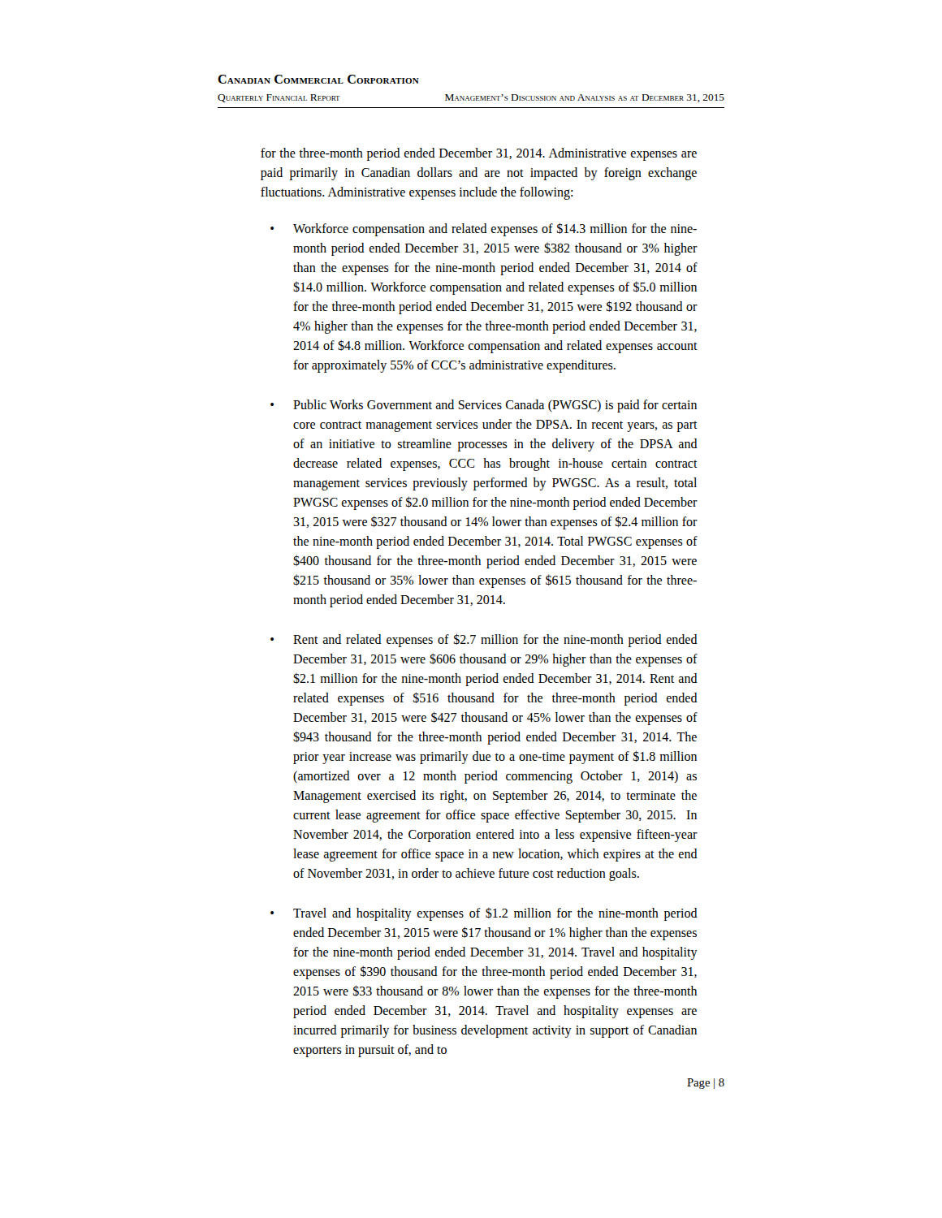Canadian Commercial Corporation
Quarterly Financial Report Management’s Discussion and Analysis as at December 31, 2015
for the three-month period ended December 31, 2014. Administrative expenses are paid primarily in Canadian dollars and are not impacted by foreign exchange fluctuations. Administrative expenses include the following:
Workforce compensation and related expenses of $14.3 million for the nine-month period ended December 31, 2015 were $382 thousand or 3% higher than the expenses for the nine-month period ended December 31, 2014 of $14.0 million. Workforce compensation and related expenses of $5.0 million for the three-month period ended December 31, 2015 were $192 thousand or 4% higher than the expenses for the three-month period ended December 31, 2014 of $4.8 million. Workforce compensation and related expenses account for approximately 55% of CCC’s administrative expenditures.
Public Works Government and Services Canada (PWGSC) is paid for certain core contract management services under the DPSA. In recent years, as part of an initiative to streamline processes in the delivery of the DPSA and decrease related expenses, CCC has brought in-house certain contract management services previously performed by PWGSC. As a result, total PWGSC expenses of $2.0 million for the nine-month period ended December 31, 2015 were $327 thousand or 14% lower than expenses of $2.4 million for the nine-month period ended December 31, 2014. Total PWGSC expenses of $400 thousand for the three-month period ended December 31, 2015 were $215 thousand or 35% lower than expenses of $615 thousand for the three-month period ended December 31, 2014.
Rent and related expenses of $2.7 million for the nine-month period ended December 31, 2015 were $606 thousand or 29% higher than the expenses of $2.1 million for the nine-month period ended December 31, 2014. Rent and related expenses of $516 thousand for the three-month period ended December 31, 2015 were $427 thousand or 45% lower than the expenses of $943 thousand for the three-month period ended December 31, 2014. The prior year increase was primarily due to a one-time payment of $1.8 million (amortized over a 12 month period commencing October 1, 2014) as Management exercised its right, on September 26, 2014, to terminate the current lease agreement for office space effective September 30, 2015. In November 2014, the Corporation entered into a less expensive fifteen-year lease agreement for office space in a new location, which expires at the end of November 2031, in order to achieve future cost reduction goals.
Travel and hospitality expenses of $1.2 million for the nine-month period ended December 31, 2015 were $17 thousand or 1% higher than the expenses for the nine-month period ended December 31, 2014. Travel and hospitality expenses of $390 thousand for the three-month period ended December 31, 2015 were $33 thousand or 8% lower than the expenses for the three-month period ended December 31, 2014. Travel and hospitality expenses are incurred primarily for business development activity in support of Canadian exporters in pursuit of, and to
Page | 8